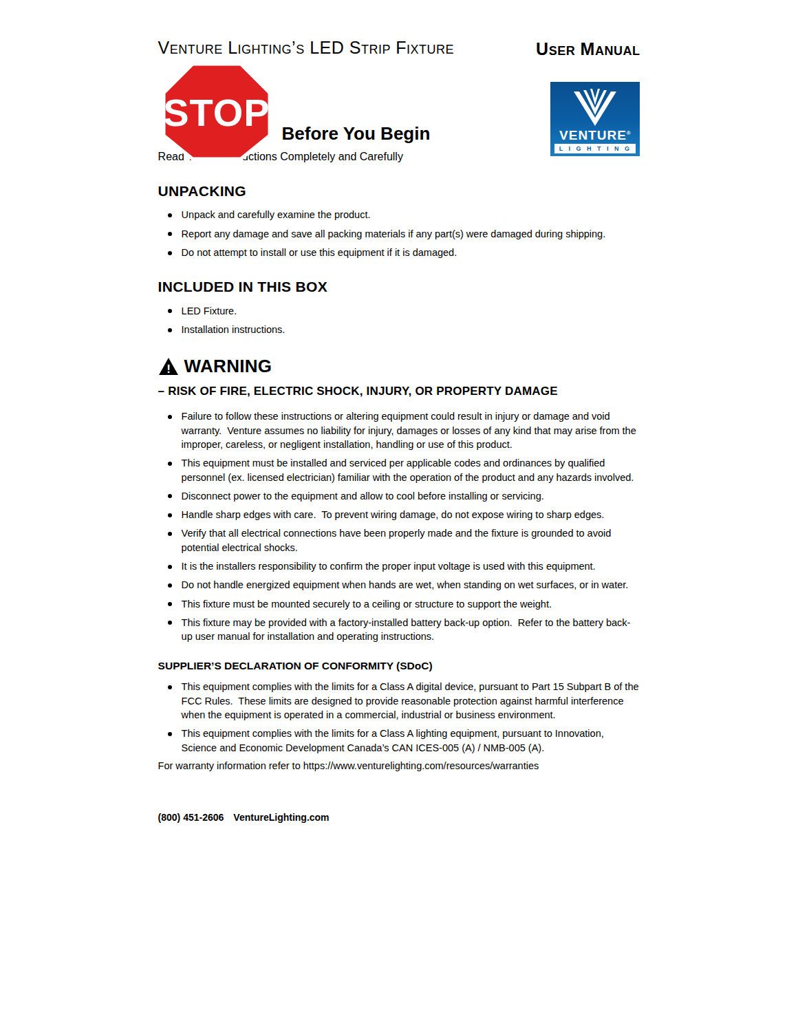Venture Lighting’s LED Strip Fixture
User Manual
STOP
Before You Begin
Read These Instructions Completely and Carefully
UNPACKING
Unpack and carefully examine the product.
Report any damage and save all packing materials if any part(s) were damaged during shipping.
Do not attempt to install or use this equipment if it is damaged.
INCLUDED IN THIS BOX
LED Fixture.
Installation instructions.
! WARNING – RISK OF FIRE, ELECTRIC SHOCK, INJURY, OR PROPERTY DAMAGE
Failure to follow these instructions or altering equipment could result in injury or damage and void warranty. Venture assumes no liability for injury, damages or losses of any kind that may arise from the improper, careless, or negligent installation, handling or use of this product.
This equipment must be installed and serviced per applicable codes and ordinances by qualified personnel (ex. licensed electrician) familiar with the operation of the product and any hazards involved.
Disconnect power to the equipment and allow to cool before installing or servicing.
Handle sharp edges with care. To prevent wiring damage, do not expose wiring to sharp edges.
Verify that all electrical connections have been properly made and the fixture is grounded to avoid potential electrical shocks.
It is the installers responsibility to confirm the proper input voltage is used with this equipment.
Do not handle energized equipment when hands are wet, when standing on wet surfaces, or in water.
This fixture must be mounted securely to a ceiling or structure to support the weight.
This fixture may be provided with a factory-installed battery back-up option. Refer to the battery back-up user manual for installation and operating instructions.
SUPPLIER’S DECLARATION OF CONFORMITY (SDoC)
This equipment complies with the limits for a Class A digital device, pursuant to Part 15 Subpart B of the FCC Rules. These limits are designed to provide reasonable protection against harmful interference when the equipment is operated in a commercial, industrial or business environment.
This equipment complies with the limits for a Class A lighting equipment, pursuant to Innovation, Science and Economic Development Canada’s CAN ICES-005 (A) / NMB-005 (A).
For warranty information refer to https://www.venturelighting.com/resources/warranties
(800) 451-2606 VentureLighting.com
VENTURE®
L I G H T I N G